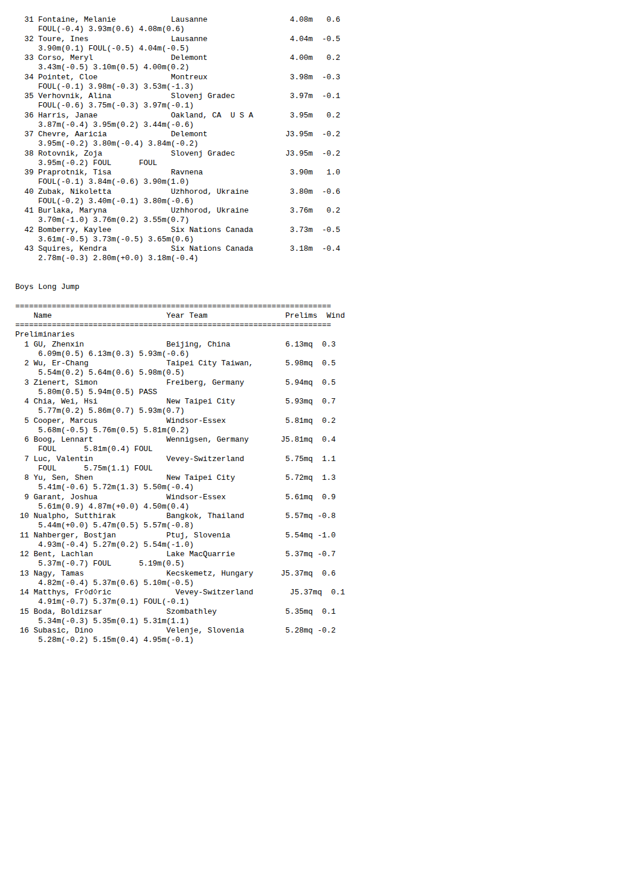31 Fontaine, Melanie            Lausanne                  4.08m   0.6
     FOUL(-0.4) 3.93m(0.6) 4.08m(0.6)
  32 Toure, Ines                  Lausanne                  4.04m  -0.5
     3.90m(0.1) FOUL(-0.5) 4.04m(-0.5)
  33 Corso, Meryl                 Delemont                  4.00m   0.2
     3.43m(-0.5) 3.10m(0.5) 4.00m(0.2)
  34 Pointet, Cloe                Montreux                  3.98m  -0.3
     FOUL(-0.1) 3.98m(-0.3) 3.53m(-1.3)
  35 Verhovnik, Alina             Slovenj Gradec            3.97m  -0.1
     FOUL(-0.6) 3.75m(-0.3) 3.97m(-0.1)
  36 Harris, Janae                Oakland, CA  U S A        3.95m   0.2
     3.87m(-0.4) 3.95m(0.2) 3.44m(-0.6)
  37 Chevre, Aaricia              Delemont                 J3.95m  -0.2
     3.95m(-0.2) 3.80m(-0.4) 3.84m(-0.2)
  38 Rotovnik, Zoja               Slovenj Gradec           J3.95m  -0.2
     3.95m(-0.2) FOUL      FOUL
  39 Praprotnik, Tisa             Ravnena                   3.90m   1.0
     FOUL(-0.1) 3.84m(-0.6) 3.90m(1.0)
  40 Zubak, Nikoletta             Uzhhorod, Ukraine         3.80m  -0.6
     FOUL(-0.2) 3.40m(-0.1) 3.80m(-0.6)
  41 Burlaka, Maryna              Uzhhorod, Ukraine         3.76m   0.2
     3.70m(-1.0) 3.76m(0.2) 3.55m(0.7)
  42 Bomberry, Kaylee             Six Nations Canada        3.73m  -0.5
     3.61m(-0.5) 3.73m(-0.5) 3.65m(0.6)
  43 Squires, Kendra              Six Nations Canada        3.18m  -0.4
     2.78m(-0.3) 2.80m(+0.0) 3.18m(-0.4)
 
 
Boys Long Jump
 
=====================================================================
    Name                         Year Team                 Prelims  Wind
=====================================================================
Preliminaries
  1 GU, Zhenxin                  Beijing, China            6.13mq  0.3
     6.09m(0.5) 6.13m(0.3) 5.93m(-0.6)
  2 Wu, Er-Chang                 Taipei City Taiwan,       5.98mq  0.5
     5.54m(0.2) 5.64m(0.6) 5.98m(0.5)
  3 Zienert, Simon               Freiberg, Germany         5.94mq  0.5
     5.80m(0.5) 5.94m(0.5) PASS
  4 Chia, Wei, Hsi               New Taipei City           5.93mq  0.7
     5.77m(0.2) 5.86m(0.7) 5.93m(0.7)
  5 Cooper, Marcus               Windsor-Essex             5.81mq  0.2
     5.68m(-0.5) 5.76m(0.5) 5.81m(0.2)
  6 Boog, Lennart                Wennigsen, Germany       J5.81mq  0.4
     FOUL      5.81m(0.4) FOUL
  7 Luc, Valentin                Vevey-Switzerland         5.75mq  1.1
     FOUL      5.75m(1.1) FOUL
  8 Yu, Sen, Shen                New Taipei City           5.72mq  1.3
     5.41m(-0.6) 5.72m(1.3) 5.50m(-0.4)
  9 Garant, Joshua               Windsor-Essex             5.61mq  0.9
     5.61m(0.9) 4.87m(+0.0) 4.50m(0.4)
 10 Nualpho, Sutthirak           Bangkok, Thailand         5.57mq -0.8
     5.44m(+0.0) 5.47m(0.5) 5.57m(-0.8)
 11 Nahberger, Bostjan           Ptuj, Slovenia            5.54mq -1.0
     4.93m(-0.4) 5.27m(0.2) 5.54m(-1.0)
 12 Bent, Lachlan                Lake MacQuarrie           5.37mq -0.7
     5.37m(-0.7) FOUL      5.19m(0.5)
 13 Nagy, Tamas                  Kecskemetz, Hungary      J5.37mq  0.6
     4.82m(-0.4) 5.37m(0.6) 5.10m(-0.5)
 14 Matthys, Fr◊d◊ric              Vevey-Switzerland        J5.37mq  0.1
     4.91m(-0.7) 5.37m(0.1) FOUL(-0.1)
 15 Boda, Boldizsar              Szombathley               5.35mq  0.1
     5.34m(-0.3) 5.35m(0.1) 5.31m(1.1)
 16 Subasic, Dino                Velenje, Slovenia         5.28mq -0.2
     5.28m(-0.2) 5.15m(0.4) 4.95m(-0.1)